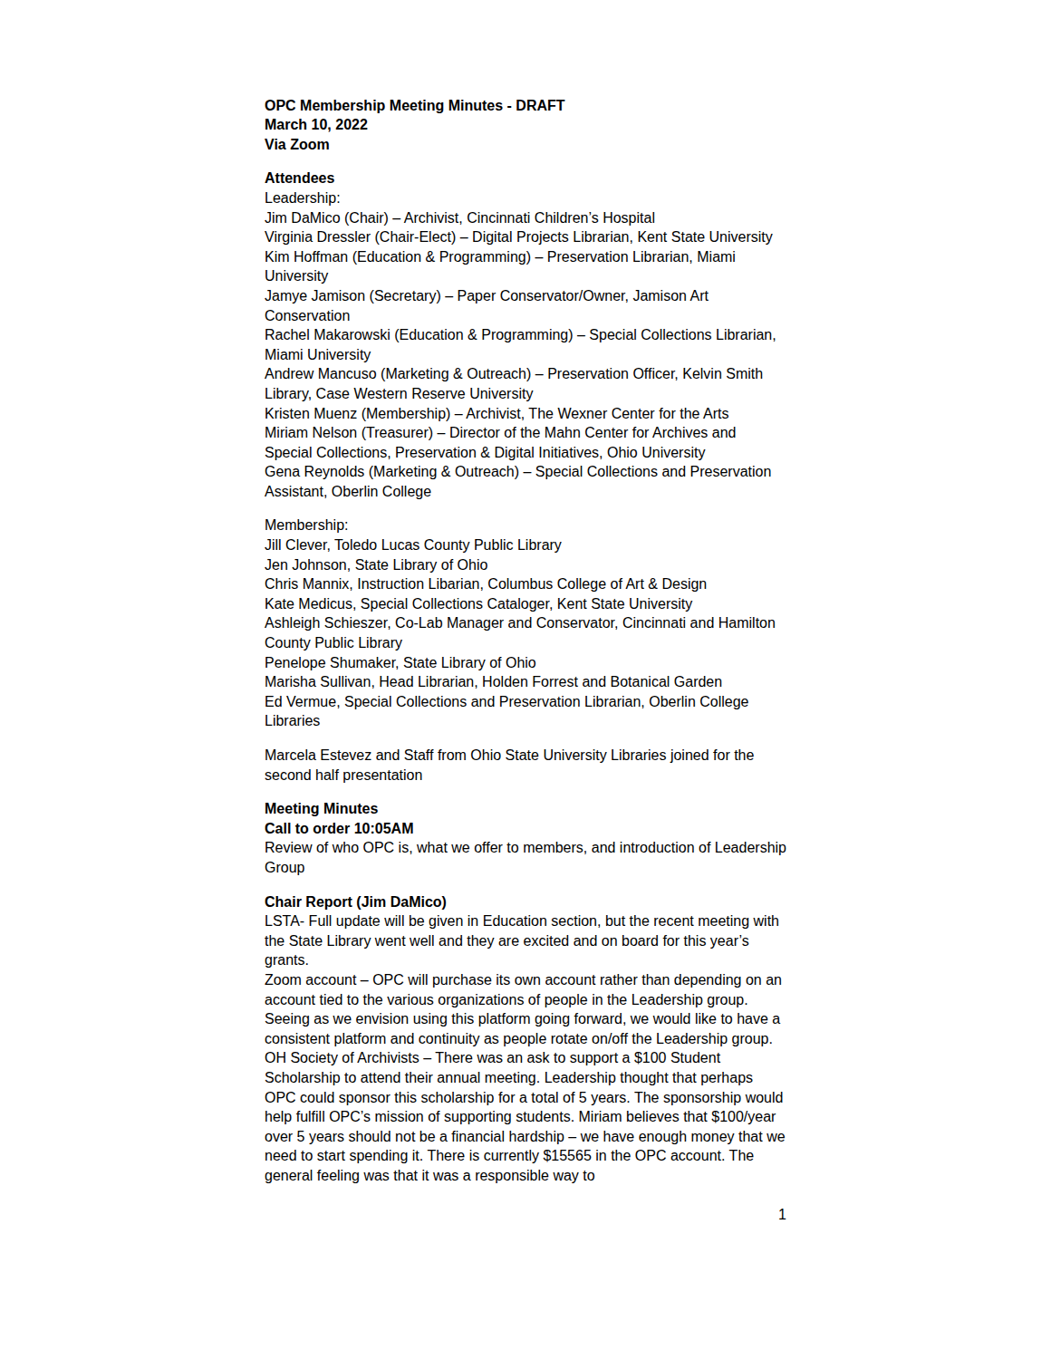OPC Membership Meeting Minutes - DRAFT
March 10, 2022
Via Zoom
Attendees
Leadership:
Jim DaMico (Chair) – Archivist, Cincinnati Children’s Hospital
Virginia Dressler (Chair-Elect) – Digital Projects Librarian, Kent State University
Kim Hoffman (Education & Programming) – Preservation Librarian, Miami University
Jamye Jamison (Secretary) – Paper Conservator/Owner, Jamison Art Conservation
Rachel Makarowski (Education & Programming) – Special Collections Librarian, Miami University
Andrew Mancuso (Marketing & Outreach) – Preservation Officer, Kelvin Smith Library, Case Western Reserve University
Kristen Muenz (Membership) – Archivist, The Wexner Center for the Arts
Miriam Nelson (Treasurer) – Director of the Mahn Center for Archives and Special Collections, Preservation & Digital Initiatives, Ohio University
Gena Reynolds (Marketing & Outreach) – Special Collections and Preservation Assistant, Oberlin College
Membership:
Jill Clever, Toledo Lucas County Public Library
Jen Johnson, State Library of Ohio
Chris Mannix, Instruction Libarian, Columbus College of Art & Design
Kate Medicus, Special Collections Cataloger, Kent State University
Ashleigh Schieszer, Co-Lab Manager and Conservator, Cincinnati and Hamilton County Public Library
Penelope Shumaker, State Library of Ohio
Marisha Sullivan, Head Librarian, Holden Forrest and Botanical Garden
Ed Vermue, Special Collections and Preservation Librarian, Oberlin College Libraries
Marcela Estevez and Staff from Ohio State University Libraries joined for the second half presentation
Meeting Minutes
Call to order 10:05AM
Review of who OPC is, what we offer to members, and introduction of Leadership Group
Chair Report (Jim DaMico)
LSTA- Full update will be given in Education section, but the recent meeting with the State Library went well and they are excited and on board for this year’s grants.
Zoom account – OPC will purchase its own account rather than depending on an account tied to the various organizations of people in the Leadership group. Seeing as we envision using this platform going forward, we would like to have a consistent platform and continuity as people rotate on/off the Leadership group.
OH Society of Archivists – There was an ask to support a $100 Student Scholarship to attend their annual meeting. Leadership thought that perhaps OPC could sponsor this scholarship for a total of 5 years. The sponsorship would help fulfill OPC’s mission of supporting students. Miriam believes that $100/year over 5 years should not be a financial hardship – we have enough money that we need to start spending it. There is currently $15565 in the OPC account. The general feeling was that it was a responsible way to
1